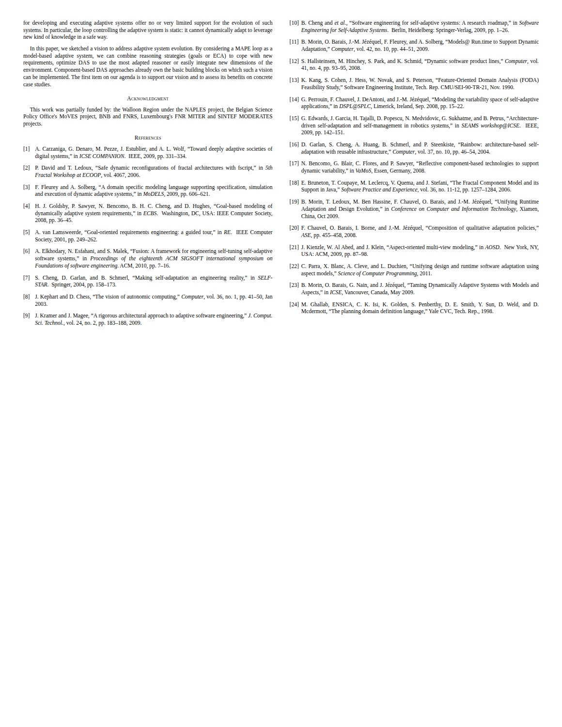for developing and executing adaptive systems offer no or very limited support for the evolution of such systems. In particular, the loop controlling the adaptive system is static: it cannot dynamically adapt to leverage new kind of knowledge in a safe way.
In this paper, we sketched a vision to address adaptive system evolution. By considering a MAPE loop as a model-based adaptive system, we can combine reasoning strategies (goals or ECA) to cope with new requirements, optimize DAS to use the most adapted reasoner or easily integrate new dimensions of the environment. Component-based DAS approaches already own the basic building blocks on which such a vision can be implemented. The first item on our agenda is to support our vision and to assess its benefits on concrete case studies.
Acknowledgment
This work was partially funded by: the Walloon Region under the NAPLES project, the Belgian Science Policy Office's MoVES project, BNB and FNRS, Luxembourg's FNR MITER and SINTEF MODERATES projects.
References
A. Carzaniga, G. Denaro, M. Pezze, J. Estublier, and A. L. Wolf, “Toward deeply adaptive societies of digital systems,” in ICSE COMPANION. IEEE, 2009, pp. 331–334.
P. David and T. Ledoux, “Safe dynamic reconfigurations of fractal architectures with fscript,” in 5th Fractal Workshop at ECOOP, vol. 4067, 2006.
F. Fleurey and A. Solberg, “A domain specific modeling language supporting specification, simulation and execution of dynamic adaptive systems,” in MoDELS, 2009, pp. 606–621.
H. J. Goldsby, P. Sawyer, N. Bencomo, B. H. C. Cheng, and D. Hughes, “Goal-based modeling of dynamically adaptive system requirements,” in ECBS. Washington, DC, USA: IEEE Computer Society, 2008, pp. 36–45.
A. van Lamsweerde, “Goal-oriented requirements engineering: a guided tour,” in RE. IEEE Computer Society, 2001, pp. 249–262.
A. Elkhodary, N. Esfahani, and S. Malek, “Fusion: A framework for engineering self-tuning self-adaptive software systems,” in Proceedings of the eighteenth ACM SIGSOFT international symposium on Foundations of software engineering. ACM, 2010, pp. 7–16.
S. Cheng, D. Garlan, and B. Schmerl, “Making self-adaptation an engineering reality,” in SELF-STAR. Springer, 2004, pp. 158–173.
J. Kephart and D. Chess, “The vision of autonomic computing,” Computer, vol. 36, no. 1, pp. 41–50, Jan 2003.
J. Kramer and J. Magee, “A rigorous architectural approach to adaptive software engineering,” J. Comput. Sci. Technol., vol. 24, no. 2, pp. 183–188, 2009.
B. Cheng and et al., “Software engineering for self-adaptive systems: A research roadmap,” in Software Engineering for Self-Adaptive Systems. Berlin, Heidelberg: Springer-Verlag, 2009, pp. 1–26.
B. Morin, O. Barais, J.-M. Jézéquel, F. Fleurey, and A. Solberg, “Models@ Run.time to Support Dynamic Adaptation,” Computer, vol. 42, no. 10, pp. 44–51, 2009.
S. Hallsteinsen, M. Hinchey, S. Park, and K. Schmid, “Dynamic software product lines,” Computer, vol. 41, no. 4, pp. 93–95, 2008.
K. Kang, S. Cohen, J. Hess, W. Novak, and S. Peterson, “Feature-Oriented Domain Analysis (FODA) Feasibility Study,” Software Engineering Institute, Tech. Rep. CMU/SEI-90-TR-21, Nov. 1990.
G. Perrouin, F. Chauvel, J. DeAntoni, and J.-M. Jézéquel, “Modeling the variability space of self-adaptive applications,” in DSPL@SPLC, Limerick, Ireland, Sep. 2008, pp. 15–22.
G. Edwards, J. Garcia, H. Tajalli, D. Popescu, N. Medvidovic, G. Sukhatme, and B. Petrus, “Architecture-driven self-adaptation and self-management in robotics systems,” in SEAMS workshop@ICSE. IEEE, 2009, pp. 142–151.
D. Garlan, S. Cheng, A. Huang, B. Schmerl, and P. Steenkiste, “Rainbow: architecture-based self-adaptation with reusable infrastructure,” Computer, vol. 37, no. 10, pp. 46–54, 2004.
N. Bencomo, G. Blair, C. Flores, and P. Sawyer, “Reflective component-based technologies to support dynamic variability,” in VaMoS, Essen, Germany, 2008.
E. Bruneton, T. Coupaye, M. Leclercq, V. Quema, and J. Stefani, “The Fractal Component Model and its Support in Java,” Software Practice and Experience, vol. 36, no. 11-12, pp. 1257–1284, 2006.
B. Morin, T. Ledoux, M. Ben Hassine, F. Chauvel, O. Barais, and J.-M. Jézéquel, “Unifying Runtime Adaptation and Design Evolution,” in Conference on Computer and Information Technology, Xiamen, China, Oct 2009.
F. Chauvel, O. Barais, I. Borne, and J.-M. Jézéquel, “Composition of qualitative adaptation policies,” ASE, pp. 455–458, 2008.
J. Kienzle, W. Al Abed, and J. Klein, “Aspect-oriented multi-view modeling,” in AOSD. New York, NY, USA: ACM, 2009, pp. 87–98.
C. Parra, X. Blanc, A. Cleve, and L. Duchien, “Unifying design and runtime software adaptation using aspect models,” Science of Computer Programming, 2011.
B. Morin, O. Barais, G. Nain, and J. Jézéquel, “Taming Dynamically Adaptive Systems with Models and Aspects,” in ICSE, Vancouver, Canada, May 2009.
M. Ghallab, ENSICA, C. K. Isi, K. Golden, S. Penberthy, D. E. Smith, Y. Sun, D. Weld, and D. Mcdermott, “The planning domain definition language,” Yale CVC, Tech. Rep., 1998.